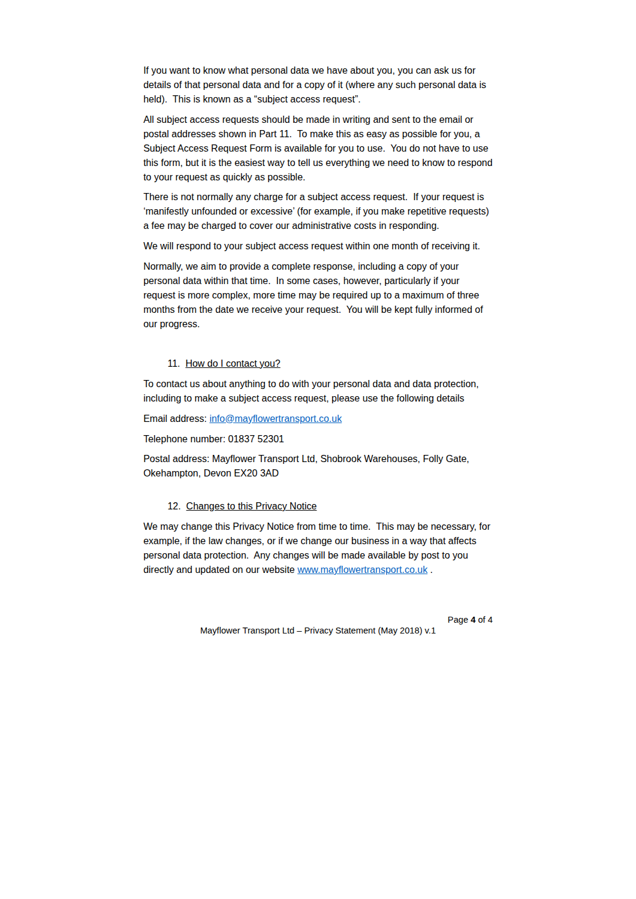If you want to know what personal data we have about you, you can ask us for details of that personal data and for a copy of it (where any such personal data is held). This is known as a “subject access request”.
All subject access requests should be made in writing and sent to the email or postal addresses shown in Part 11. To make this as easy as possible for you, a Subject Access Request Form is available for you to use. You do not have to use this form, but it is the easiest way to tell us everything we need to know to respond to your request as quickly as possible.
There is not normally any charge for a subject access request. If your request is ‘manifestly unfounded or excessive’ (for example, if you make repetitive requests) a fee may be charged to cover our administrative costs in responding.
We will respond to your subject access request within one month of receiving it.
Normally, we aim to provide a complete response, including a copy of your personal data within that time. In some cases, however, particularly if your request is more complex, more time may be required up to a maximum of three months from the date we receive your request. You will be kept fully informed of our progress.
11. How do I contact you?
To contact us about anything to do with your personal data and data protection, including to make a subject access request, please use the following details
Email address: info@mayflowertransport.co.uk
Telephone number: 01837 52301
Postal address: Mayflower Transport Ltd, Shobrook Warehouses, Folly Gate, Okehampton, Devon EX20 3AD
12. Changes to this Privacy Notice
We may change this Privacy Notice from time to time. This may be necessary, for example, if the law changes, or if we change our business in a way that affects personal data protection. Any changes will be made available by post to you directly and updated on our website www.mayflowertransport.co.uk .
Page 4 of 4
Mayflower Transport Ltd – Privacy Statement (May 2018) v.1